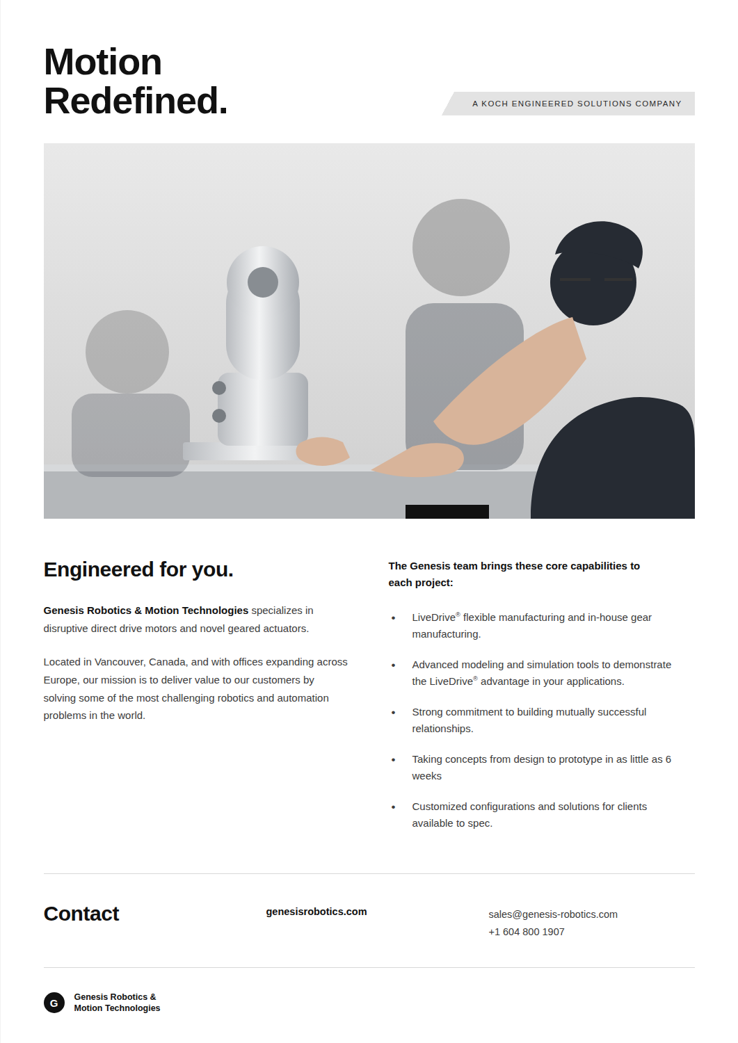Motion
Redefined.
A Koch Engineered Solutions Company
Engineered for you.
Genesis Robotics & Motion Technologies specializes in disruptive direct drive motors and novel geared actuators.
Located in Vancouver, Canada, and with offices expanding across Europe, our mission is to deliver value to our customers by solving some of the most challenging robotics and automation problems in the world.
The Genesis team brings these core capabilities to each project:
LiveDrive® flexible manufacturing and in-house gear manufacturing.
Advanced modeling and simulation tools to demonstrate the LiveDrive® advantage in your applications.
Strong commitment to building mutually successful relationships.
Taking concepts from design to prototype in as little as 6 weeks
Customized configurations and solutions for clients available to spec.
Contact
genesisrobotics.com
sales@genesis-robotics.com
+1 604 800 1907
G
Genesis Robotics &
Motion Technologies